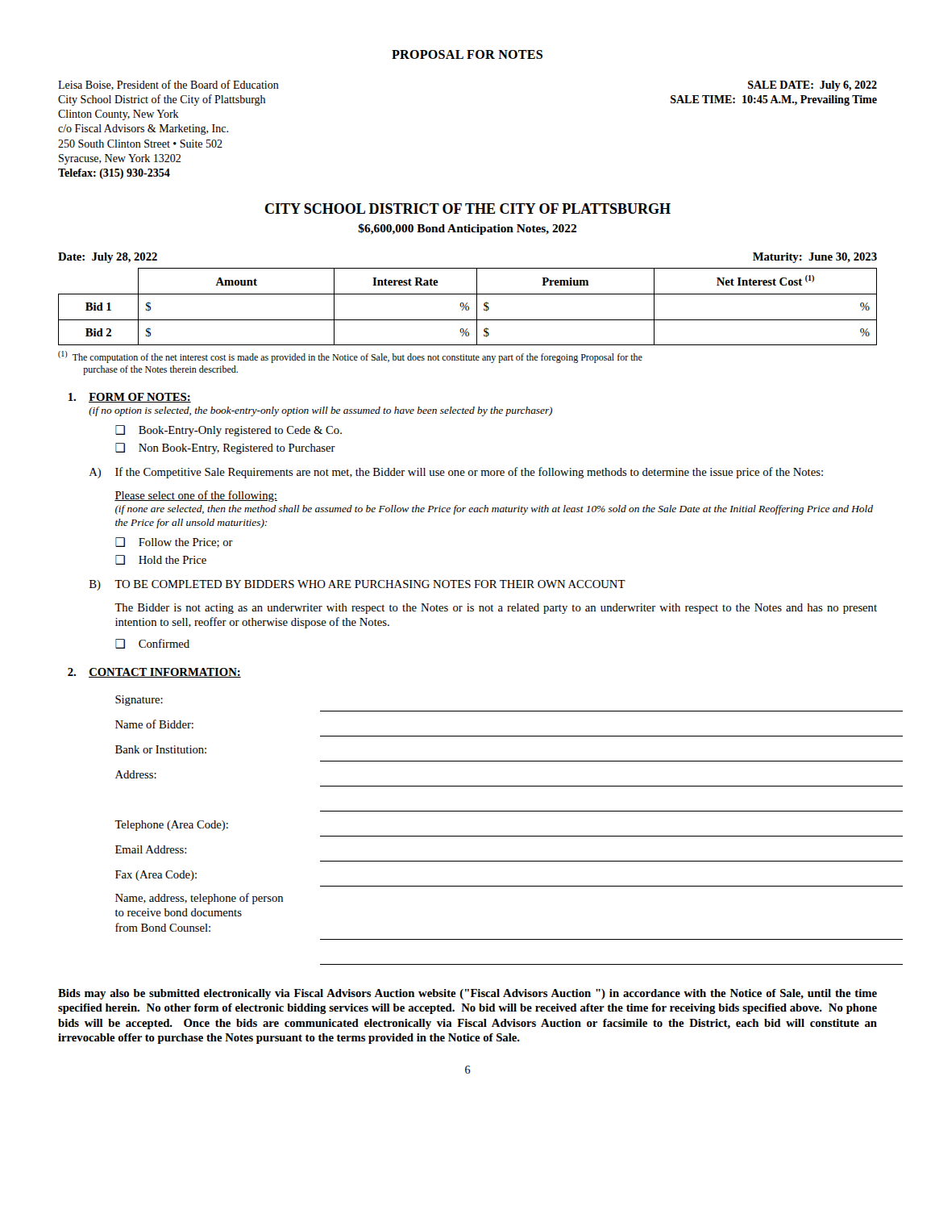PROPOSAL FOR NOTES
Leisa Boise, President of the Board of Education
City School District of the City of Plattsburgh
Clinton County, New York
c/o Fiscal Advisors & Marketing, Inc.
250 South Clinton Street • Suite 502
Syracuse, New York 13202
Telefax: (315) 930-2354
SALE DATE: July 6, 2022
SALE TIME: 10:45 A.M., Prevailing Time
CITY SCHOOL DISTRICT OF THE CITY OF PLATTSBURGH
$6,600,000 Bond Anticipation Notes, 2022
Date: July 28, 2022 Maturity: June 30, 2023
| | Amount | Interest Rate | Premium | Net Interest Cost (1) |
| --- | --- | --- | --- | --- |
| Bid 1 | $ | % | $ | % |
| Bid 2 | $ | % | $ | % |
(1) The computation of the net interest cost is made as provided in the Notice of Sale, but does not constitute any part of the foregoing Proposal for the purchase of the Notes therein described.
Form of Notes: (if no option is selected, the book-entry-only option will be assumed to have been selected by the purchaser)
❑Book-Entry-Only registered to Cede & Co.
❑Non Book-Entry, Registered to Purchaser
A) If the Competitive Sale Requirements are not met, the Bidder will use one or more of the following methods to determine the issue price of the Notes:
Please select one of the following: (if none are selected, then the method shall be assumed to be Follow the Price for each maturity with at least 10% sold on the Sale Date at the Initial Reoffering Price and Hold the Price for all unsold maturities):
❑Follow the Price; or
❑Hold the Price
B) TO BE COMPLETED BY BIDDERS WHO ARE PURCHASING NOTES FOR THEIR OWN ACCOUNT
The Bidder is not acting as an underwriter with respect to the Notes or is not a related party to an underwriter with respect to the Notes and has no present intention to sell, reoffer or otherwise dispose of the Notes.
❑Confirmed
Contact Information:
| Signature: | |
| Name of Bidder: | |
| Bank or Institution: | |
| Address: | |
| Telephone (Area Code): | |
| Email Address: | |
| Fax (Area Code): | |
| Name, address, telephone of person to receive bond documents from Bond Counsel: | |
Bids may also be submitted electronically via Fiscal Advisors Auction website ("Fiscal Advisors Auction ") in accordance with the Notice of Sale, until the time specified herein. No other form of electronic bidding services will be accepted. No bid will be received after the time for receiving bids specified above. No phone bids will be accepted. Once the bids are communicated electronically via Fiscal Advisors Auction or facsimile to the District, each bid will constitute an irrevocable offer to purchase the Notes pursuant to the terms provided in the Notice of Sale.
6